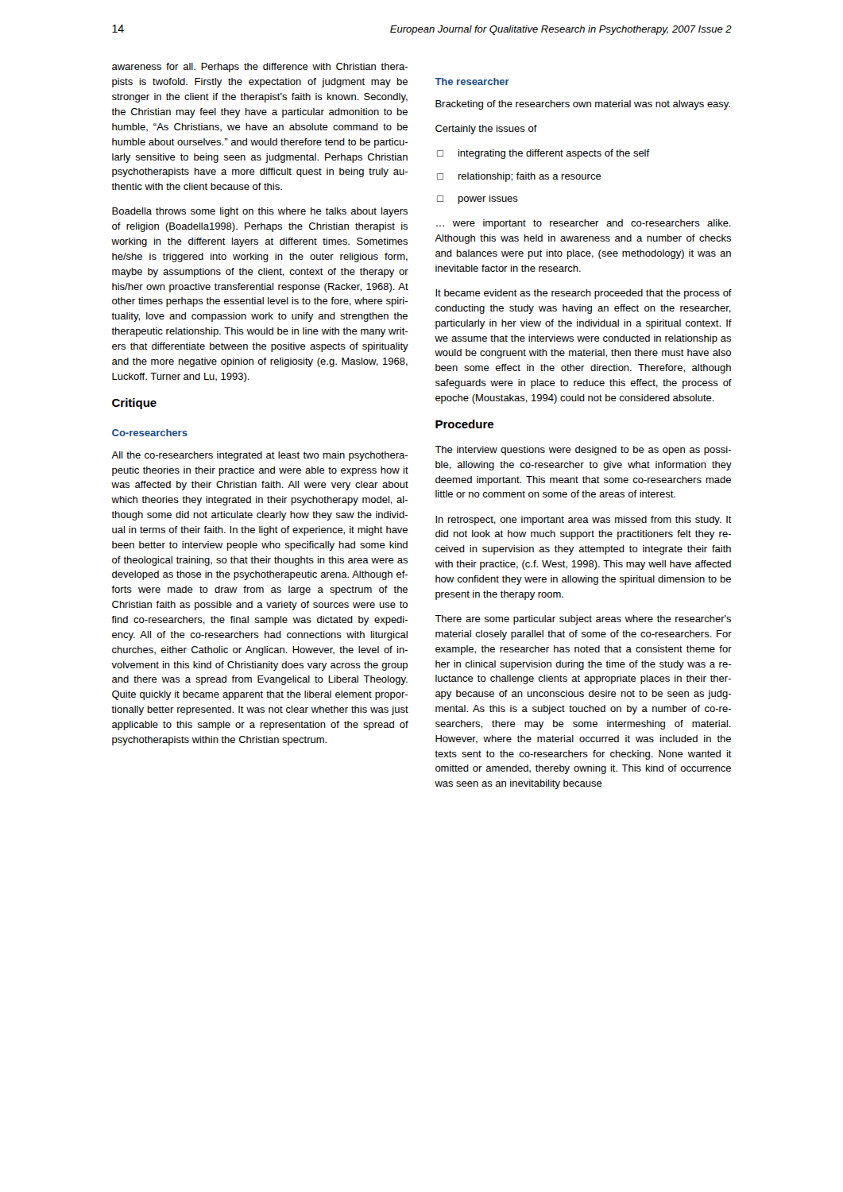14
European Journal for Qualitative Research in Psychotherapy, 2007 Issue 2
awareness for all. Perhaps the difference with Christian therapists is twofold. Firstly the expectation of judgment may be stronger in the client if the therapist's faith is known. Secondly, the Christian may feel they have a particular admonition to be humble, “As Christians, we have an absolute command to be humble about ourselves.” and would therefore tend to be particularly sensitive to being seen as judgmental. Perhaps Christian psychotherapists have a more difficult quest in being truly authentic with the client because of this.
Boadella throws some light on this where he talks about layers of religion (Boadella1998). Perhaps the Christian therapist is working in the different layers at different times. Sometimes he/she is triggered into working in the outer religious form, maybe by assumptions of the client, context of the therapy or his/her own proactive transferential response (Racker, 1968). At other times perhaps the essential level is to the fore, where spirituality, love and compassion work to unify and strengthen the therapeutic relationship. This would be in line with the many writers that differentiate between the positive aspects of spirituality and the more negative opinion of religiosity (e.g. Maslow, 1968, Luckoff. Turner and Lu, 1993).
Critique
Co-researchers
All the co-researchers integrated at least two main psychotherapeutic theories in their practice and were able to express how it was affected by their Christian faith. All were very clear about which theories they integrated in their psychotherapy model, although some did not articulate clearly how they saw the individual in terms of their faith. In the light of experience, it might have been better to interview people who specifically had some kind of theological training, so that their thoughts in this area were as developed as those in the psychotherapeutic arena. Although efforts were made to draw from as large a spectrum of the Christian faith as possible and a variety of sources were use to find co-researchers, the final sample was dictated by expediency. All of the co-researchers had connections with liturgical churches, either Catholic or Anglican. However, the level of involvement in this kind of Christianity does vary across the group and there was a spread from Evangelical to Liberal Theology. Quite quickly it became apparent that the liberal element proportionally better represented. It was not clear whether this was just applicable to this sample or a representation of the spread of psychotherapists within the Christian spectrum.
The researcher
Bracketing of the researchers own material was not always easy.
Certainly the issues of
integrating the different aspects of the self
relationship; faith as a resource
power issues
… were important to researcher and co-researchers alike. Although this was held in awareness and a number of checks and balances were put into place, (see methodology) it was an inevitable factor in the research.
It became evident as the research proceeded that the process of conducting the study was having an effect on the researcher, particularly in her view of the individual in a spiritual context. If we assume that the interviews were conducted in relationship as would be congruent with the material, then there must have also been some effect in the other direction. Therefore, although safeguards were in place to reduce this effect, the process of epoche (Moustakas, 1994) could not be considered absolute.
Procedure
The interview questions were designed to be as open as possible, allowing the co-researcher to give what information they deemed important. This meant that some co-researchers made little or no comment on some of the areas of interest.
In retrospect, one important area was missed from this study. It did not look at how much support the practitioners felt they received in supervision as they attempted to integrate their faith with their practice, (c.f. West, 1998). This may well have affected how confident they were in allowing the spiritual dimension to be present in the therapy room.
There are some particular subject areas where the researcher's material closely parallel that of some of the co-researchers. For example, the researcher has noted that a consistent theme for her in clinical supervision during the time of the study was a reluctance to challenge clients at appropriate places in their therapy because of an unconscious desire not to be seen as judgmental. As this is a subject touched on by a number of co-researchers, there may be some intermeshing of material. However, where the material occurred it was included in the texts sent to the co-researchers for checking. None wanted it omitted or amended, thereby owning it. This kind of occurrence was seen as an inevitability because